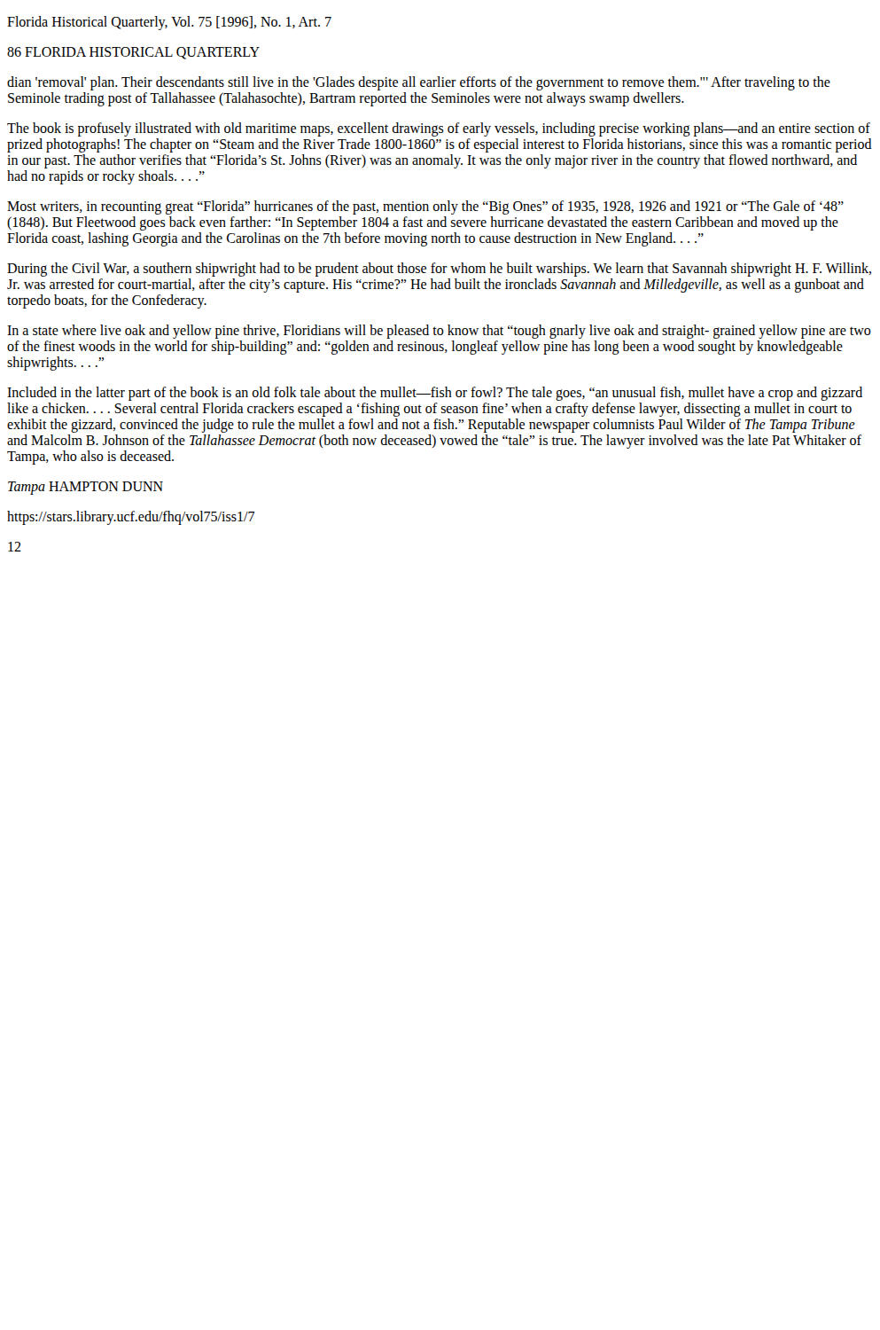Florida Historical Quarterly, Vol. 75 [1996], No. 1, Art. 7
86 FLORIDA HISTORICAL QUARTERLY
dian 'removal' plan. Their descendants still live in the 'Glades despite all earlier efforts of the government to remove them."' After traveling to the Seminole trading post of Tallahassee (Talahasochte), Bartram reported the Seminoles were not always swamp dwellers.
The book is profusely illustrated with old maritime maps, excellent drawings of early vessels, including precise working plans—and an entire section of prized photographs! The chapter on “Steam and the River Trade 1800-1860” is of especial interest to Florida historians, since this was a romantic period in our past. The author verifies that “Florida’s St. Johns (River) was an anomaly. It was the only major river in the country that flowed northward, and had no rapids or rocky shoals. . . .”
Most writers, in recounting great “Florida” hurricanes of the past, mention only the “Big Ones” of 1935, 1928, 1926 and 1921 or “The Gale of ‘48” (1848). But Fleetwood goes back even farther: “In September 1804 a fast and severe hurricane devastated the eastern Caribbean and moved up the Florida coast, lashing Georgia and the Carolinas on the 7th before moving north to cause destruction in New England. . . .”
During the Civil War, a southern shipwright had to be prudent about those for whom he built warships. We learn that Savannah shipwright H. F. Willink, Jr. was arrested for court-martial, after the city’s capture. His “crime?” He had built the ironclads Savannah and Milledgeville, as well as a gunboat and torpedo boats, for the Confederacy.
In a state where live oak and yellow pine thrive, Floridians will be pleased to know that “tough gnarly live oak and straight- grained yellow pine are two of the finest woods in the world for ship-building” and: “golden and resinous, longleaf yellow pine has long been a wood sought by knowledgeable shipwrights. . . .”
Included in the latter part of the book is an old folk tale about the mullet—fish or fowl? The tale goes, “an unusual fish, mullet have a crop and gizzard like a chicken. . . . Several central Florida crackers escaped a ‘fishing out of season fine’ when a crafty defense lawyer, dissecting a mullet in court to exhibit the gizzard, convinced the judge to rule the mullet a fowl and not a fish.” Reputable newspaper columnists Paul Wilder of The Tampa Tribune and Malcolm B. Johnson of the Tallahassee Democrat (both now deceased) vowed the “tale” is true. The lawyer involved was the late Pat Whitaker of Tampa, who also is deceased.
Tampa HAMPTON DUNN
https://stars.library.ucf.edu/fhq/vol75/iss1/7
12